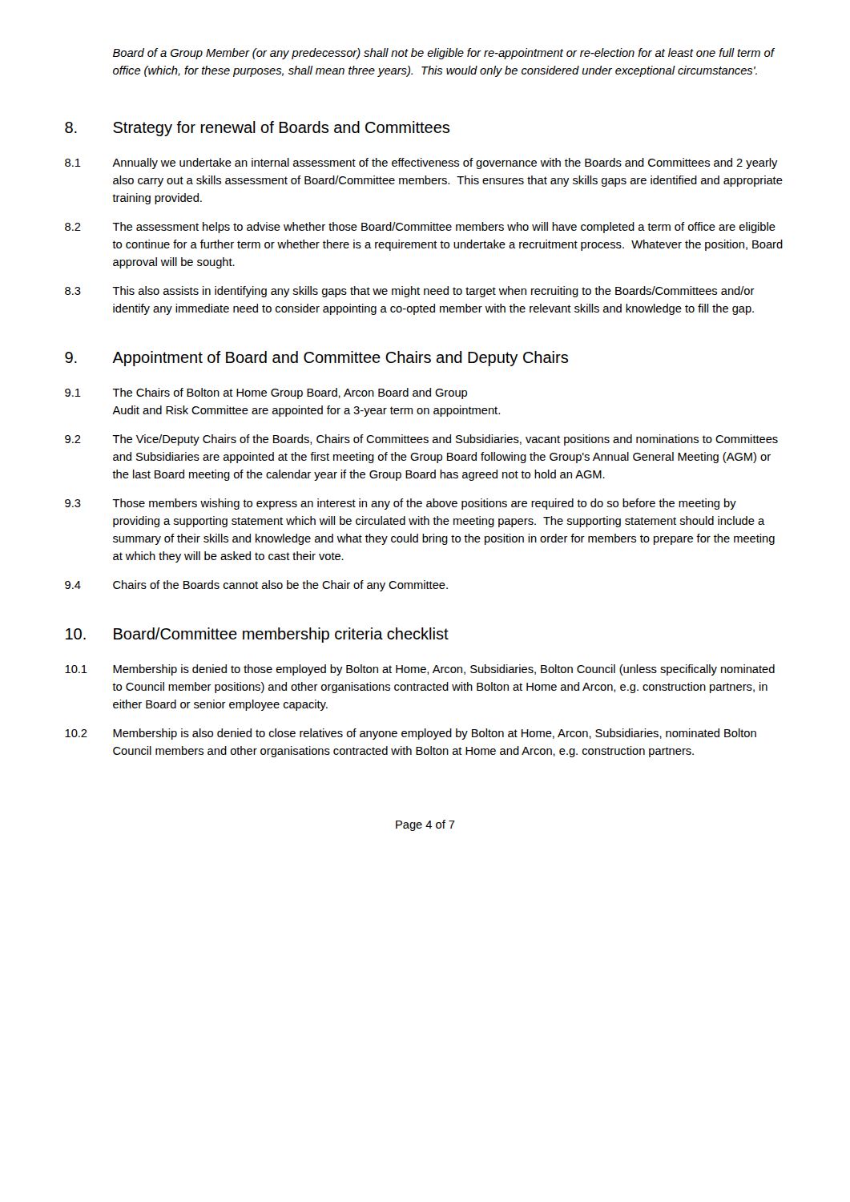Board of a Group Member (or any predecessor) shall not be eligible for re-appointment or re-election for at least one full term of office (which, for these purposes, shall mean three years). This would only be considered under exceptional circumstances'.
8. Strategy for renewal of Boards and Committees
8.1 Annually we undertake an internal assessment of the effectiveness of governance with the Boards and Committees and 2 yearly also carry out a skills assessment of Board/Committee members. This ensures that any skills gaps are identified and appropriate training provided.
8.2 The assessment helps to advise whether those Board/Committee members who will have completed a term of office are eligible to continue for a further term or whether there is a requirement to undertake a recruitment process. Whatever the position, Board approval will be sought.
8.3 This also assists in identifying any skills gaps that we might need to target when recruiting to the Boards/Committees and/or identify any immediate need to consider appointing a co-opted member with the relevant skills and knowledge to fill the gap.
9. Appointment of Board and Committee Chairs and Deputy Chairs
9.1 The Chairs of Bolton at Home Group Board, Arcon Board and Group
Audit and Risk Committee are appointed for a 3-year term on appointment.
9.2 The Vice/Deputy Chairs of the Boards, Chairs of Committees and Subsidiaries, vacant positions and nominations to Committees and Subsidiaries are appointed at the first meeting of the Group Board following the Group's Annual General Meeting (AGM) or the last Board meeting of the calendar year if the Group Board has agreed not to hold an AGM.
9.3 Those members wishing to express an interest in any of the above positions are required to do so before the meeting by providing a supporting statement which will be circulated with the meeting papers. The supporting statement should include a summary of their skills and knowledge and what they could bring to the position in order for members to prepare for the meeting at which they will be asked to cast their vote.
9.4 Chairs of the Boards cannot also be the Chair of any Committee.
10. Board/Committee membership criteria checklist
10.1 Membership is denied to those employed by Bolton at Home, Arcon, Subsidiaries, Bolton Council (unless specifically nominated to Council member positions) and other organisations contracted with Bolton at Home and Arcon, e.g. construction partners, in either Board or senior employee capacity.
10.2 Membership is also denied to close relatives of anyone employed by Bolton at Home, Arcon, Subsidiaries, nominated Bolton Council members and other organisations contracted with Bolton at Home and Arcon, e.g. construction partners.
Page 4 of 7